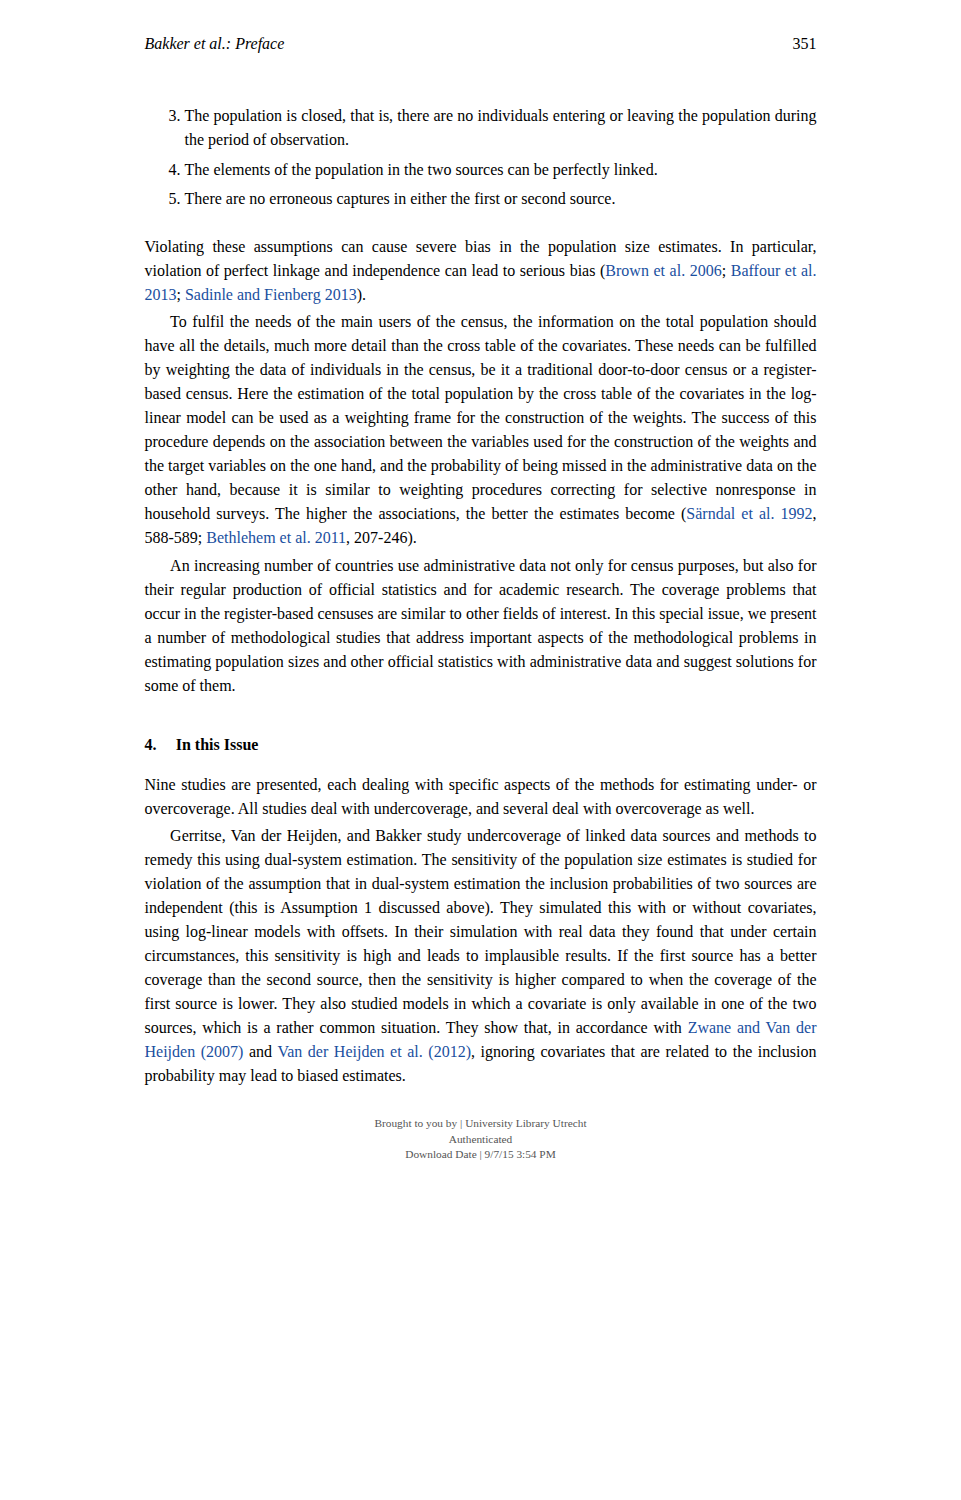Bakker et al.: Preface 351
The population is closed, that is, there are no individuals entering or leaving the population during the period of observation.
The elements of the population in the two sources can be perfectly linked.
There are no erroneous captures in either the first or second source.
Violating these assumptions can cause severe bias in the population size estimates. In particular, violation of perfect linkage and independence can lead to serious bias (Brown et al. 2006; Baffour et al. 2013; Sadinle and Fienberg 2013).
To fulfil the needs of the main users of the census, the information on the total population should have all the details, much more detail than the cross table of the covariates. These needs can be fulfilled by weighting the data of individuals in the census, be it a traditional door-to-door census or a register-based census. Here the estimation of the total population by the cross table of the covariates in the log-linear model can be used as a weighting frame for the construction of the weights. The success of this procedure depends on the association between the variables used for the construction of the weights and the target variables on the one hand, and the probability of being missed in the administrative data on the other hand, because it is similar to weighting procedures correcting for selective nonresponse in household surveys. The higher the associations, the better the estimates become (Särndal et al. 1992, 588-589; Bethlehem et al. 2011, 207-246).
An increasing number of countries use administrative data not only for census purposes, but also for their regular production of official statistics and for academic research. The coverage problems that occur in the register-based censuses are similar to other fields of interest. In this special issue, we present a number of methodological studies that address important aspects of the methodological problems in estimating population sizes and other official statistics with administrative data and suggest solutions for some of them.
4. In this Issue
Nine studies are presented, each dealing with specific aspects of the methods for estimating under- or overcoverage. All studies deal with undercoverage, and several deal with overcoverage as well.
Gerritse, Van der Heijden, and Bakker study undercoverage of linked data sources and methods to remedy this using dual-system estimation. The sensitivity of the population size estimates is studied for violation of the assumption that in dual-system estimation the inclusion probabilities of two sources are independent (this is Assumption 1 discussed above). They simulated this with or without covariates, using log-linear models with offsets. In their simulation with real data they found that under certain circumstances, this sensitivity is high and leads to implausible results. If the first source has a better coverage than the second source, then the sensitivity is higher compared to when the coverage of the first source is lower. They also studied models in which a covariate is only available in one of the two sources, which is a rather common situation. They show that, in accordance with Zwane and Van der Heijden (2007) and Van der Heijden et al. (2012), ignoring covariates that are related to the inclusion probability may lead to biased estimates.
Brought to you by | University Library Utrecht
Authenticated
Download Date | 9/7/15 3:54 PM